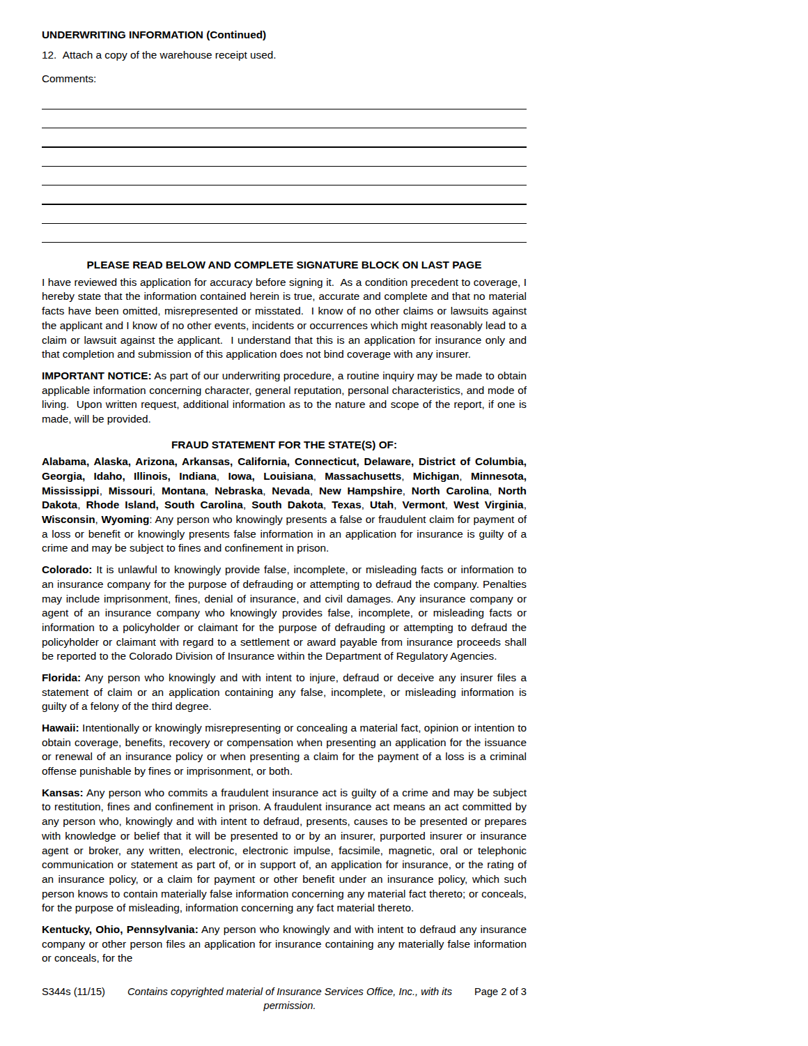UNDERWRITING INFORMATION (Continued)
12. Attach a copy of the warehouse receipt used.
Comments:
PLEASE READ BELOW AND COMPLETE SIGNATURE BLOCK ON LAST PAGE
I have reviewed this application for accuracy before signing it. As a condition precedent to coverage, I hereby state that the information contained herein is true, accurate and complete and that no material facts have been omitted, misrepresented or misstated. I know of no other claims or lawsuits against the applicant and I know of no other events, incidents or occurrences which might reasonably lead to a claim or lawsuit against the applicant. I understand that this is an application for insurance only and that completion and submission of this application does not bind coverage with any insurer.
IMPORTANT NOTICE: As part of our underwriting procedure, a routine inquiry may be made to obtain applicable information concerning character, general reputation, personal characteristics, and mode of living. Upon written request, additional information as to the nature and scope of the report, if one is made, will be provided.
FRAUD STATEMENT FOR THE STATE(S) OF:
Alabama, Alaska, Arizona, Arkansas, California, Connecticut, Delaware, District of Columbia, Georgia, Idaho, Illinois, Indiana, Iowa, Louisiana, Massachusetts, Michigan, Minnesota, Mississippi, Missouri, Montana, Nebraska, Nevada, New Hampshire, North Carolina, North Dakota, Rhode Island, South Carolina, South Dakota, Texas, Utah, Vermont, West Virginia, Wisconsin, Wyoming: Any person who knowingly presents a false or fraudulent claim for payment of a loss or benefit or knowingly presents false information in an application for insurance is guilty of a crime and may be subject to fines and confinement in prison.
Colorado: It is unlawful to knowingly provide false, incomplete, or misleading facts or information to an insurance company for the purpose of defrauding or attempting to defraud the company. Penalties may include imprisonment, fines, denial of insurance, and civil damages. Any insurance company or agent of an insurance company who knowingly provides false, incomplete, or misleading facts or information to a policyholder or claimant for the purpose of defrauding or attempting to defraud the policyholder or claimant with regard to a settlement or award payable from insurance proceeds shall be reported to the Colorado Division of Insurance within the Department of Regulatory Agencies.
Florida: Any person who knowingly and with intent to injure, defraud or deceive any insurer files a statement of claim or an application containing any false, incomplete, or misleading information is guilty of a felony of the third degree.
Hawaii: Intentionally or knowingly misrepresenting or concealing a material fact, opinion or intention to obtain coverage, benefits, recovery or compensation when presenting an application for the issuance or renewal of an insurance policy or when presenting a claim for the payment of a loss is a criminal offense punishable by fines or imprisonment, or both.
Kansas: Any person who commits a fraudulent insurance act is guilty of a crime and may be subject to restitution, fines and confinement in prison. A fraudulent insurance act means an act committed by any person who, knowingly and with intent to defraud, presents, causes to be presented or prepares with knowledge or belief that it will be presented to or by an insurer, purported insurer or insurance agent or broker, any written, electronic, electronic impulse, facsimile, magnetic, oral or telephonic communication or statement as part of, or in support of, an application for insurance, or the rating of an insurance policy, or a claim for payment or other benefit under an insurance policy, which such person knows to contain materially false information concerning any material fact thereto; or conceals, for the purpose of misleading, information concerning any fact material thereto.
Kentucky, Ohio, Pennsylvania: Any person who knowingly and with intent to defraud any insurance company or other person files an application for insurance containing any materially false information or conceals, for the
S344s (11/15)
Contains copyrighted material of Insurance Services Office, Inc., with its permission.
Page 2 of 3